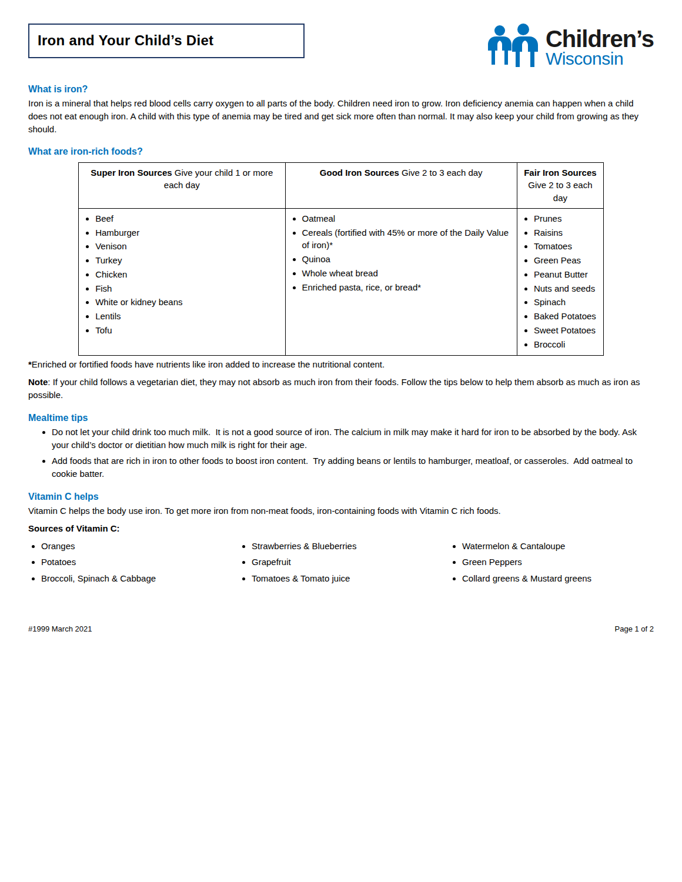Iron and Your Child’s Diet
Children’s
Wisconsin
What is iron?
Iron is a mineral that helps red blood cells carry oxygen to all parts of the body. Children need iron to grow. Iron deficiency anemia can happen when a child does not eat enough iron. A child with this type of anemia may be tired and get sick more often than normal. It may also keep your child from growing as they should.
What are iron-rich foods?
| Super Iron Sources Give your child 1 or more each day | Good Iron Sources Give 2 to 3 each day | Fair Iron Sources Give 2 to 3 each day |
| --- | --- | --- |
| Beef Hamburger Venison Turkey Chicken Fish White or kidney beans Lentils Tofu | Oatmeal Cereals (fortified with 45% or more of the Daily Value of iron)* Quinoa Whole wheat bread Enriched pasta, rice, or bread* | Prunes Raisins Tomatoes Green Peas Peanut Butter Nuts and seeds Spinach Baked Potatoes Sweet Potatoes Broccoli |
*Enriched or fortified foods have nutrients like iron added to increase the nutritional content.
Note: If your child follows a vegetarian diet, they may not absorb as much iron from their foods. Follow the tips below to help them absorb as much as iron as possible.
Mealtime tips
Do not let your child drink too much milk. It is not a good source of iron. The calcium in milk may make it hard for iron to be absorbed by the body. Ask your child’s doctor or dietitian how much milk is right for their age.
Add foods that are rich in iron to other foods to boost iron content. Try adding beans or lentils to hamburger, meatloaf, or casseroles. Add oatmeal to cookie batter.
Vitamin C helps
Vitamin C helps the body use iron. To get more iron from non-meat foods, iron-containing foods with Vitamin C rich foods.
Sources of Vitamin C:
Oranges
Potatoes
Broccoli, Spinach & Cabbage
Strawberries & Blueberries
Grapefruit
Tomatoes & Tomato juice
Watermelon & Cantaloupe
Green Peppers
Collard greens & Mustard greens
#1999 March 2021 Page 1 of 2